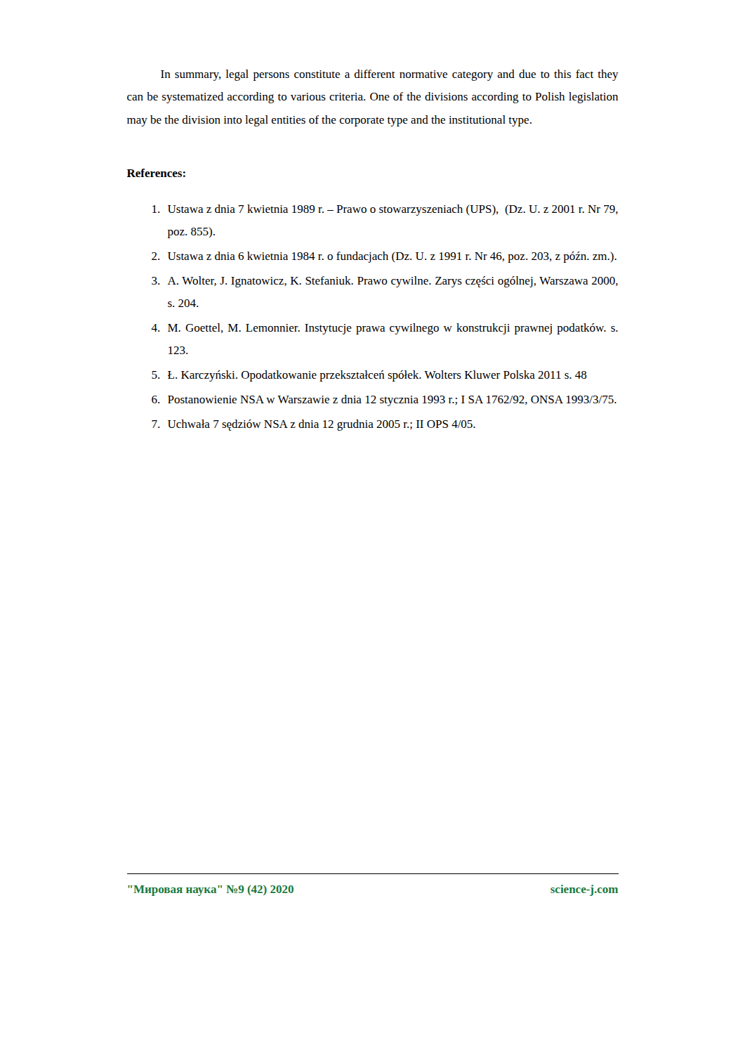In summary, legal persons constitute a different normative category and due to this fact they can be systematized according to various criteria. One of the divisions according to Polish legislation may be the division into legal entities of the corporate type and the institutional type.
References:
Ustawa z dnia 7 kwietnia 1989 r. – Prawo o stowarzyszeniach (UPS), (Dz. U. z 2001 r. Nr 79, poz. 855).
Ustawa z dnia 6 kwietnia 1984 r. o fundacjach (Dz. U. z 1991 r. Nr 46, poz. 203, z późn. zm.).
A. Wolter, J. Ignatowicz, K. Stefaniuk. Prawo cywilne. Zarys części ogólnej, Warszawa 2000, s. 204.
M. Goettel, M. Lemonnier. Instytucje prawa cywilnego w konstrukcji prawnej podatków. s. 123.
Ł. Karczyński. Opodatkowanie przekształceń spółek. Wolters Kluwer Polska 2011 s. 48
Postanowienie NSA w Warszawie z dnia 12 stycznia 1993 r.; I SA 1762/92, ONSA 1993/3/75.
Uchwała 7 sędziów NSA z dnia 12 grudnia 2005 r.; II OPS 4/05.
"Мировая наука" №9 (42) 2020 science-j.com